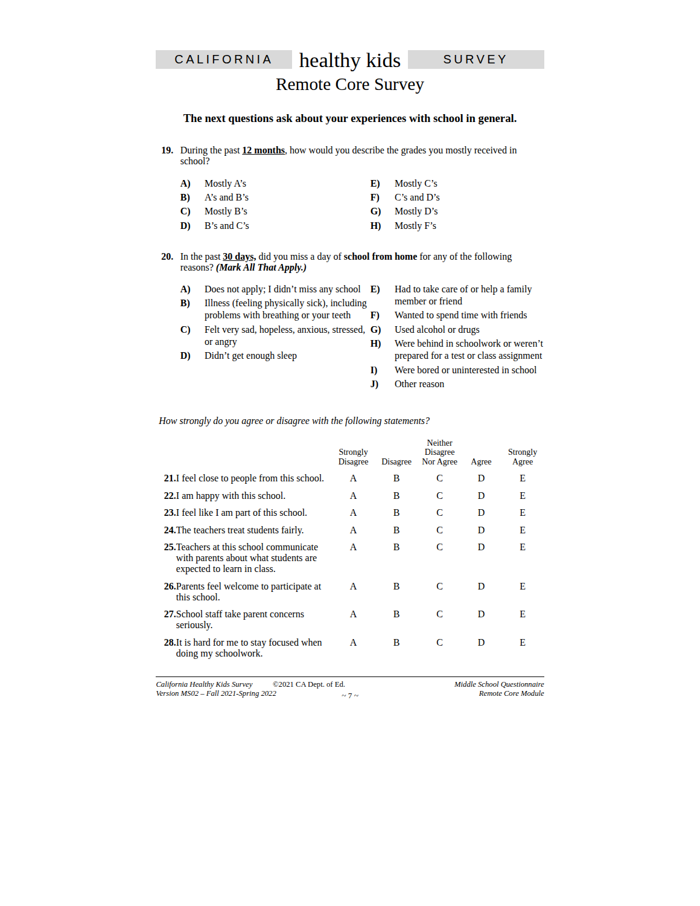CALIFORNIA
healthy kids
SURVEY
Remote Core Survey
The next questions ask about your experiences with school in general.
19.
During the past 12 months, how would you describe the grades you mostly received in school?
A) Mostly A’s
B) A’s and B’s
C) Mostly B’s
D) B’s and C’s
E) Mostly C’s
F) C’s and D’s
G) Mostly D’s
H) Mostly F’s
20.
In the past 30 days, did you miss a day of school from home for any of the following reasons? (Mark All That Apply.)
A) Does not apply; I didn’t miss any school
B) Illness (feeling physically sick), including problems with breathing or your teeth
C) Felt very sad, hopeless, anxious, stressed, or angry
D) Didn’t get enough sleep
E) Had to take care of or help a family member or friend
F) Wanted to spend time with friends
G) Used alcohol or drugs
H) Were behind in schoolwork or weren’t prepared for a test or class assignment
I) Were bored or uninterested in school
J) Other reason
How strongly do you agree or disagree with the following statements?
| | | Strongly Disagree | Disagree | Neither Disagree Nor Agree | Agree | Strongly Agree |
| --- | --- | --- | --- | --- | --- | --- |
| 21. | I feel close to people from this school. | A | B | C | D | E |
| 22. | I am happy with this school. | A | B | C | D | E |
| 23. | I feel like I am part of this school. | A | B | C | D | E |
| 24. | The teachers treat students fairly. | A | B | C | D | E |
| 25. | Teachers at this school communicate with parents about what students are expected to learn in class. | A | B | C | D | E |
| 26. | Parents feel welcome to participate at this school. | A | B | C | D | E |
| 27. | School staff take parent concerns seriously. | A | B | C | D | E |
| 28. | It is hard for me to stay focused when doing my schoolwork. | A | B | C | D | E |
California Healthy Kids Survey©2021 CA Dept. of Ed.
Version MS02 – Fall 2021-Spring 2022
Middle School Questionnaire
Remote Core Module
~ 7 ~